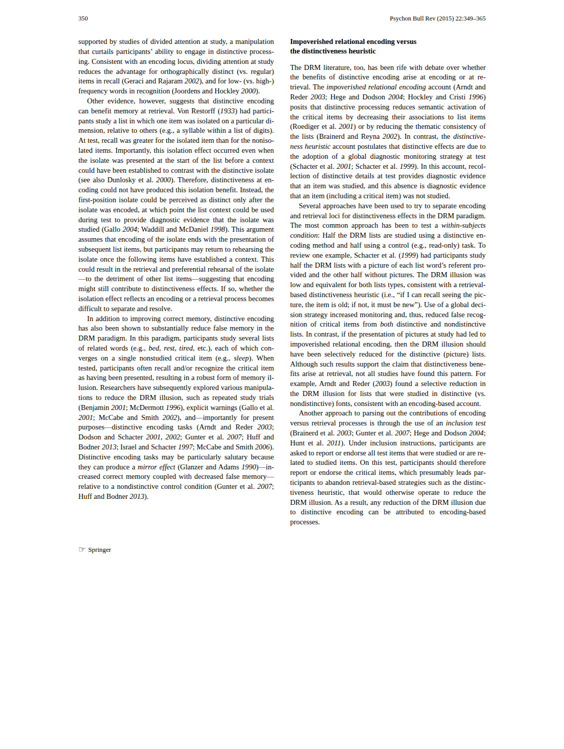350 Psychon Bull Rev (2015) 22:349–365
supported by studies of divided attention at study, a manipulation that curtails participants’ ability to engage in distinctive processing. Consistent with an encoding locus, dividing attention at study reduces the advantage for orthographically distinct (vs. regular) items in recall (Geraci and Rajaram 2002), and for low- (vs. high-) frequency words in recognition (Joordens and Hockley 2000).
Other evidence, however, suggests that distinctive encoding can benefit memory at retrieval. Von Restorff (1933) had participants study a list in which one item was isolated on a particular dimension, relative to others (e.g., a syllable within a list of digits). At test, recall was greater for the isolated item than for the nonisolated items. Importantly, this isolation effect occurred even when the isolate was presented at the start of the list before a context could have been established to contrast with the distinctive isolate (see also Dunlosky et al. 2000). Therefore, distinctiveness at encoding could not have produced this isolation benefit. Instead, the first-position isolate could be perceived as distinct only after the isolate was encoded, at which point the list context could be used during test to provide diagnostic evidence that the isolate was studied (Gallo 2004; Waddill and McDaniel 1998). This argument assumes that encoding of the isolate ends with the presentation of subsequent list items, but participants may return to rehearsing the isolate once the following items have established a context. This could result in the retrieval and preferential rehearsal of the isolate—to the detriment of other list items—suggesting that encoding might still contribute to distinctiveness effects. If so, whether the isolation effect reflects an encoding or a retrieval process becomes difficult to separate and resolve.
In addition to improving correct memory, distinctive encoding has also been shown to substantially reduce false memory in the DRM paradigm. In this paradigm, participants study several lists of related words (e.g., bed, rest, tired, etc.), each of which converges on a single nonstudied critical item (e.g., sleep). When tested, participants often recall and/or recognize the critical item as having been presented, resulting in a robust form of memory illusion. Researchers have subsequently explored various manipulations to reduce the DRM illusion, such as repeated study trials (Benjamin 2001; McDermott 1996), explicit warnings (Gallo et al. 2001; McCabe and Smith 2002), and—importantly for present purposes—distinctive encoding tasks (Arndt and Reder 2003; Dodson and Schacter 2001, 2002; Gunter et al. 2007; Huff and Bodner 2013; Israel and Schacter 1997; McCabe and Smith 2006). Distinctive encoding tasks may be particularly salutary because they can produce a mirror effect (Glanzer and Adams 1990)—increased correct memory coupled with decreased false memory—relative to a nondistinctive control condition (Gunter et al. 2007; Huff and Bodner 2013).
Impoverished relational encoding versus
the distinctiveness heuristic
The DRM literature, too, has been rife with debate over whether the benefits of distinctive encoding arise at encoding or at retrieval. The impoverished relational encoding account (Arndt and Reder 2003; Hege and Dodson 2004; Hockley and Cristi 1996) posits that distinctive processing reduces semantic activation of the critical items by decreasing their associations to list items (Roediger et al. 2001) or by reducing the thematic consistency of the lists (Brainerd and Reyna 2002). In contrast, the distinctiveness heuristic account postulates that distinctive effects are due to the adoption of a global diagnostic monitoring strategy at test (Schacter et al. 2001; Schacter et al. 1999). In this account, recollection of distinctive details at test provides diagnostic evidence that an item was studied, and this absence is diagnostic evidence that an item (including a critical item) was not studied.
Several approaches have been used to try to separate encoding and retrieval loci for distinctiveness effects in the DRM paradigm. The most common approach has been to test a within-subjects condition: Half the DRM lists are studied using a distinctive encoding method and half using a control (e.g., read-only) task. To review one example, Schacter et al. (1999) had participants study half the DRM lists with a picture of each list word’s referent provided and the other half without pictures. The DRM illusion was low and equivalent for both lists types, consistent with a retrieval-based distinctiveness heuristic (i.e., “if I can recall seeing the picture, the item is old; if not, it must be new”). Use of a global decision strategy increased monitoring and, thus, reduced false recognition of critical items from both distinctive and nondistinctive lists. In contrast, if the presentation of pictures at study had led to impoverished relational encoding, then the DRM illusion should have been selectively reduced for the distinctive (picture) lists. Although such results support the claim that distinctiveness benefits arise at retrieval, not all studies have found this pattern. For example, Arndt and Reder (2003) found a selective reduction in the DRM illusion for lists that were studied in distinctive (vs. nondistinctive) fonts, consistent with an encoding-based account.
Another approach to parsing out the contributions of encoding versus retrieval processes is through the use of an inclusion test (Brainerd et al. 2003; Gunter et al. 2007; Hege and Dodson 2004; Hunt et al. 2011). Under inclusion instructions, participants are asked to report or endorse all test items that were studied or are related to studied items. On this test, participants should therefore report or endorse the critical items, which presumably leads participants to abandon retrieval-based strategies such as the distinctiveness heuristic, that would otherwise operate to reduce the DRM illusion. As a result, any reduction of the DRM illusion due to distinctive encoding can be attributed to encoding-based processes.
☞ Springer